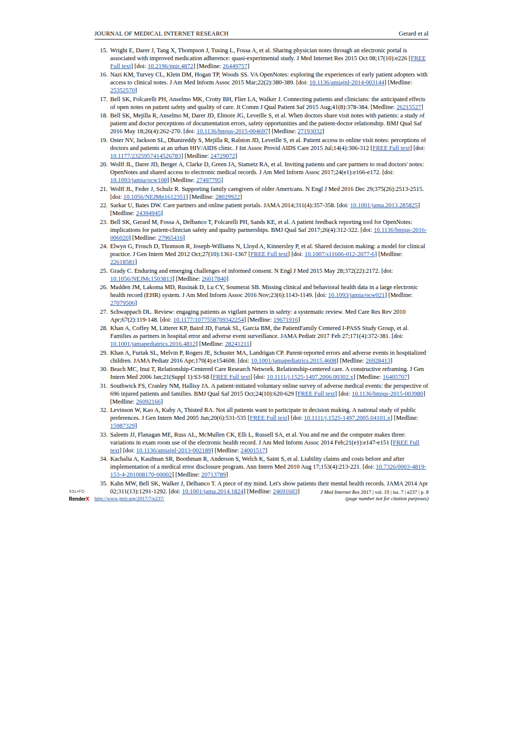Journal of Medical Internet Research
Gerard et al
15. Wright E, Darer J, Tang X, Thompson J, Tusing L, Fossa A, et al. Sharing physician notes through an electronic portal is associated with improved medication adherence: quasi-experimental study. J Med Internet Res 2015 Oct 08;17(10):e226 [FREE Full text] [doi: 10.2196/jmir.4872] [Medline: 26449757]
16. Nazi KM, Turvey CL, Klein DM, Hogan TP, Woods SS. VA OpenNotes: exploring the experiences of early patient adopters with access to clinical notes. J Am Med Inform Assoc 2015 Mar;22(2):380-389. [doi: 10.1136/amiajnl-2014-003144] [Medline: 25352570]
17. Bell SK, Folcarelli PH, Anselmo MK, Crotty BH, Flier LA, Walker J. Connecting patients and clinicians: the anticipated effects of open notes on patient safety and quality of care. Jt Comm J Qual Patient Saf 2015 Aug;41(8):378-384. [Medline: 26215527]
18. Bell SK, Mejilla R, Anselmo M, Darer JD, Elmore JG, Leveille S, et al. When doctors share visit notes with patients: a study of patient and doctor perceptions of documentation errors, safety opportunities and the patient-doctor relationship. BMJ Qual Saf 2016 May 18;26(4):262-270. [doi: 10.1136/bmjqs-2015-004697] [Medline: 27193032]
19. Oster NV, Jackson SL, Dhanireddy S, Mejilla R, Ralston JD, Leveille S, et al. Patient access to online visit notes: perceptions of doctors and patients at an urban HIV/AIDS clinic. J Int Assoc Provid AIDS Care 2015 Jul;14(4):306-312 [FREE Full text] [doi: 10.1177/2325957414526783] [Medline: 24729072]
20. Wolff JL, Darer JD, Berger A, Clarke D, Green JA, Stametz RA, et al. Inviting patients and care partners to read doctors' notes: OpenNotes and shared access to electronic medical records. J Am Med Inform Assoc 2017;24(e1):e166-e172. [doi: 10.1093/jamia/ocw108] [Medline: 27497795]
21. Wolff JL, Feder J, Schulz R. Supporting family caregivers of older Americans. N Engl J Med 2016 Dec 29;375(26):2513-2515. [doi: 10.1056/NEJMp1612351] [Medline: 28029922]
22. Sarkar U, Bates DW. Care partners and online patient portals. JAMA 2014;311(4):357-358. [doi: 10.1001/jama.2013.285825] [Medline: 24394945]
23. Bell SK, Gerard M, Fossa A, Delbanco T, Folcarelli PH, Sands KE, et al. A patient feedback reporting tool for OpenNotes: implications for patient-clinician safety and quality partnerships. BMJ Qual Saf 2017;26(4):312-322. [doi: 10.1136/bmjqs-2016-006020] [Medline: 27965416]
24. Elwyn G, Frosch D, Thomson R, Joseph-Williams N, Lloyd A, Kinnersley P, et al. Shared decision making: a model for clinical practice. J Gen Intern Med 2012 Oct;27(10):1361-1367 [FREE Full text] [doi: 10.1007/s11606-012-2077-6] [Medline: 22618581]
25. Grady C. Enduring and emerging challenges of informed consent. N Engl J Med 2015 May 28;372(22):2172. [doi: 10.1056/NEJMc1503813] [Medline: 26017840]
26. Madden JM, Lakoma MD, Rusinak D, Lu CY, Soumerai SB. Missing clinical and behavioral health data in a large electronic health record (EHR) system. J Am Med Inform Assoc 2016 Nov;23(6):1143-1149. [doi: 10.1093/jamia/ocw021] [Medline: 27079506]
27. Schwappach DL. Review: engaging patients as vigilant partners in safety: a systematic review. Med Care Res Rev 2010 Apr;67(2):119-148. [doi: 10.1177/1077558709342254] [Medline: 19671916]
28. Khan A, Coffey M, Litterer KP, Baird JD, Furtak SL, Garcia BM, the PatientFamily Centered I-PASS Study Group, et al. Families as partners in hospital error and adverse event surveillance. JAMA Pediatr 2017 Feb 27;171(4):372-381. [doi: 10.1001/jamapediatrics.2016.4812] [Medline: 28241211]
29. Khan A, Furtak SL, Melvin P, Rogers JE, Schuster MA, Landrigan CP. Parent-reported errors and adverse events in hospitalized children. JAMA Pediatr 2016 Apr;170(4):e154608. [doi: 10.1001/jamapediatrics.2015.4608] [Medline: 26928413]
30. Beach MC, Inui T, Relationship-Centered Care Research Network. Relationship-centered care. A constructive reframing. J Gen Intern Med 2006 Jan;21(Suppl 1):S3-S8 [FREE Full text] [doi: 10.1111/j.1525-1497.2006.00302.x] [Medline: 16405707]
31. Southwick FS, Cranley NM, Hallisy JA. A patient-initiated voluntary online survey of adverse medical events: the perspective of 696 injured patients and families. BMJ Qual Saf 2015 Oct;24(10):620-629 [FREE Full text] [doi: 10.1136/bmjqs-2015-003980] [Medline: 26092166]
32. Levinson W, Kao A, Kuby A, Thisted RA. Not all patients want to participate in decision making. A national study of public preferences. J Gen Intern Med 2005 Jun;20(6):531-535 [FREE Full text] [doi: 10.1111/j.1525-1497.2005.04101.x] [Medline: 15987329]
33. Saleem JJ, Flanagan ME, Russ AL, McMullen CK, Elli L, Russell SA, et al. You and me and the computer makes three: variations in exam room use of the electronic health record. J Am Med Inform Assoc 2014 Feb;21(e1):e147-e151 [FREE Full text] [doi: 10.1136/amiajnl-2013-002189] [Medline: 24001517]
34. Kachalia A, Kaufman SR, Boothman R, Anderson S, Welch K, Saint S, et al. Liability claims and costs before and after implementation of a medical error disclosure program. Ann Intern Med 2010 Aug 17;153(4):213-221. [doi: 10.7326/0003-4819-153-4-201008170-00002] [Medline: 20713789]
35. Kahn MW, Bell SK, Walker J, Delbanco T. A piece of my mind. Let's show patients their mental health records. JAMA 2014 Apr 02;311(13):1291-1292. [doi: 10.1001/jama.2014.1824] [Medline: 24691603]
XSL•FO
RenderX
http://www.jmir.org/2017/7/e237/
J Med Internet Res 2017 | vol. 19 | iss. 7 | e237 | p. 8
(page number not for citation purposes)